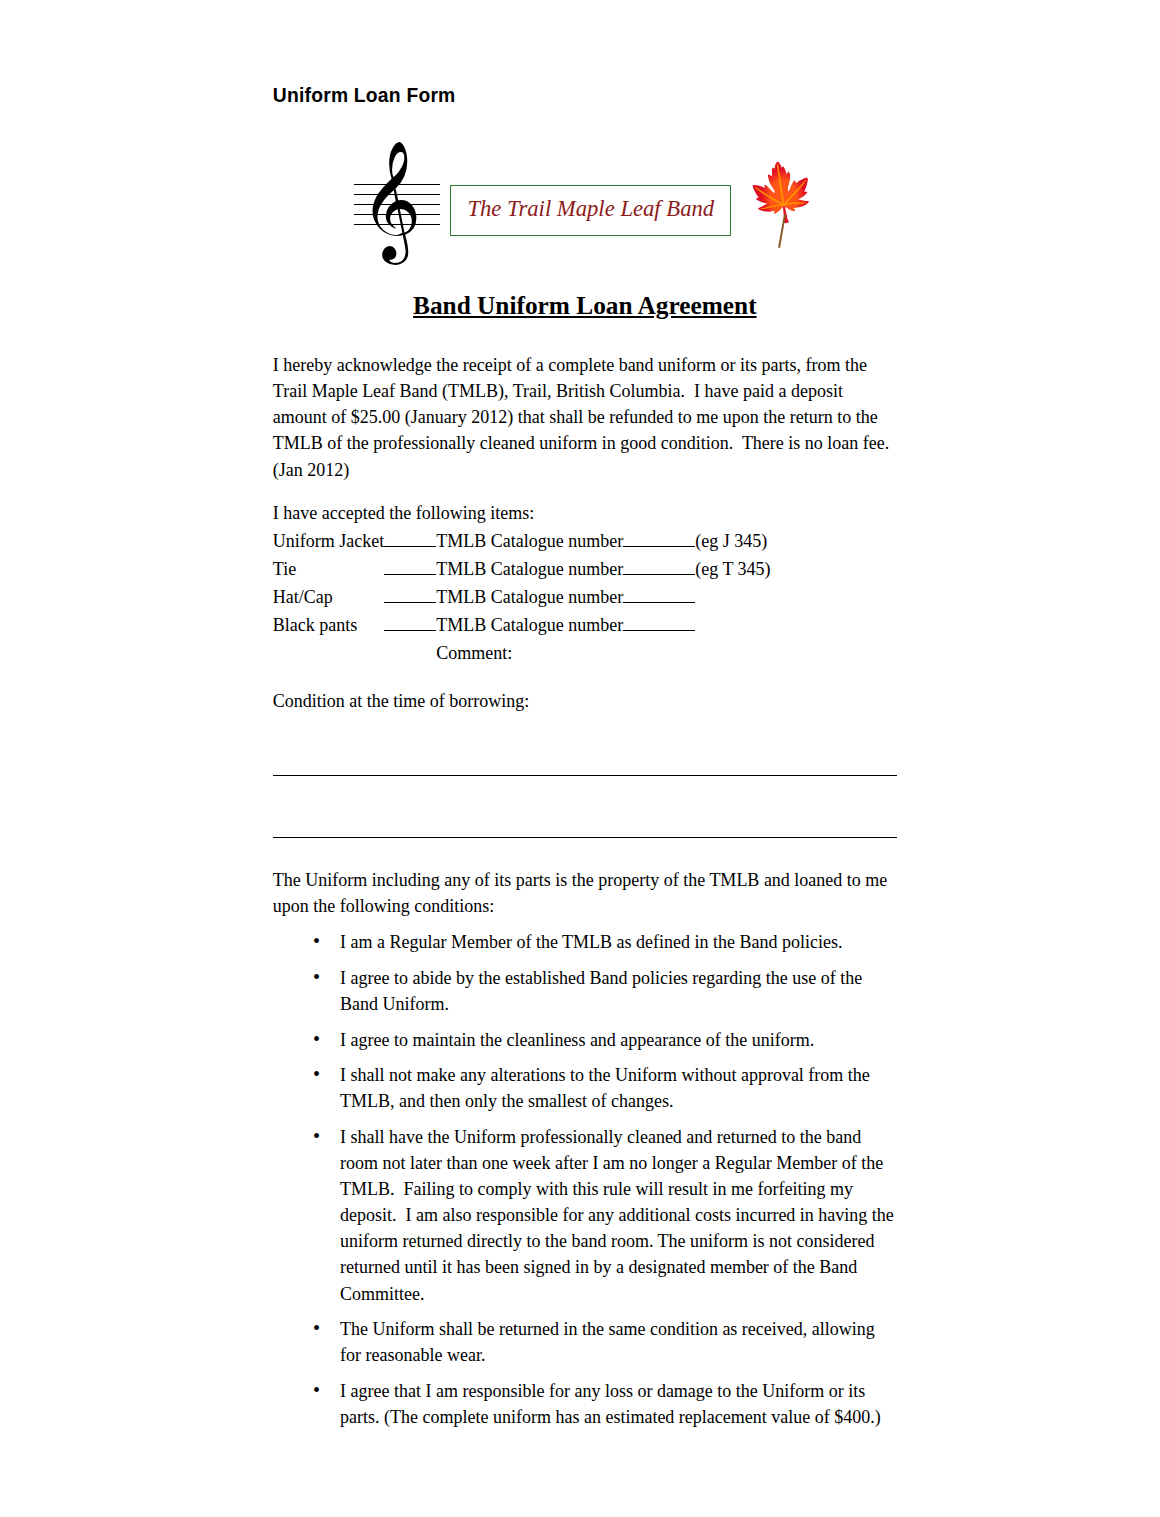Uniform Loan Form
𝄞
The Trail Maple Leaf Band
🍁
Band Uniform Loan Agreement
I hereby acknowledge the receipt of a complete band uniform or its parts, from the Trail Maple Leaf Band (TMLB), Trail, British Columbia. I have paid a deposit amount of $25.00 (January 2012) that shall be refunded to me upon the return to the TMLB of the professionally cleaned uniform in good condition. There is no loan fee. (Jan 2012)
I have accepted the following items:
| Uniform Jacket | | TMLB Catalogue number | | (eg J 345) |
| Tie | | TMLB Catalogue number | | (eg T 345) |
| Hat/Cap | | TMLB Catalogue number | | |
| Black pants | | TMLB Catalogue number | | |
| | | Comment: | | |
Condition at the time of borrowing:
The Uniform including any of its parts is the property of the TMLB and loaned to me upon the following conditions:
I am a Regular Member of the TMLB as defined in the Band policies.
I agree to abide by the established Band policies regarding the use of the Band Uniform.
I agree to maintain the cleanliness and appearance of the uniform.
I shall not make any alterations to the Uniform without approval from the TMLB, and then only the smallest of changes.
I shall have the Uniform professionally cleaned and returned to the band room not later than one week after I am no longer a Regular Member of the TMLB. Failing to comply with this rule will result in me forfeiting my deposit. I am also responsible for any additional costs incurred in having the uniform returned directly to the band room. The uniform is not considered returned until it has been signed in by a designated member of the Band Committee.
The Uniform shall be returned in the same condition as received, allowing for reasonable wear.
I agree that I am responsible for any loss or damage to the Uniform or its parts. (The complete uniform has an estimated replacement value of $400.)